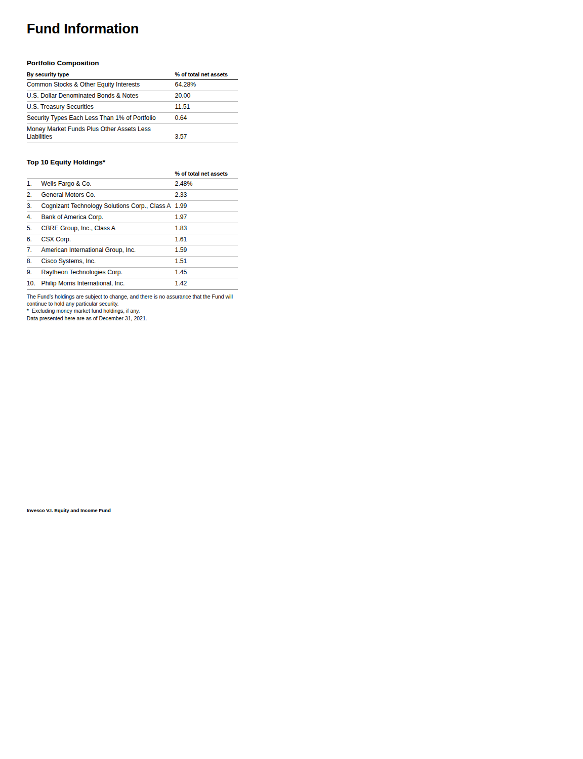Fund Information
Portfolio Composition
| By security type | % of total net assets |
| --- | --- |
| Common Stocks & Other Equity Interests | 64.28% |
| U.S. Dollar Denominated Bonds & Notes | 20.00 |
| U.S. Treasury Securities | 11.51 |
| Security Types Each Less Than 1% of Portfolio | 0.64 |
| Money Market Funds Plus Other Assets Less Liabilities | 3.57 |
Top 10 Equity Holdings*
| | | % of total net assets |
| --- | --- | --- |
| 1. | Wells Fargo & Co. | 2.48% |
| 2. | General Motors Co. | 2.33 |
| 3. | Cognizant Technology Solutions Corp., Class A | 1.99 |
| 4. | Bank of America Corp. | 1.97 |
| 5. | CBRE Group, Inc., Class A | 1.83 |
| 6. | CSX Corp. | 1.61 |
| 7. | American International Group, Inc. | 1.59 |
| 8. | Cisco Systems, Inc. | 1.51 |
| 9. | Raytheon Technologies Corp. | 1.45 |
| 10. | Philip Morris International, Inc. | 1.42 |
The Fund’s holdings are subject to change, and there is no assurance that the Fund will continue to hold any particular security.
* Excluding money market fund holdings, if any.
Data presented here are as of December 31, 2021.
Invesco V.I. Equity and Income Fund